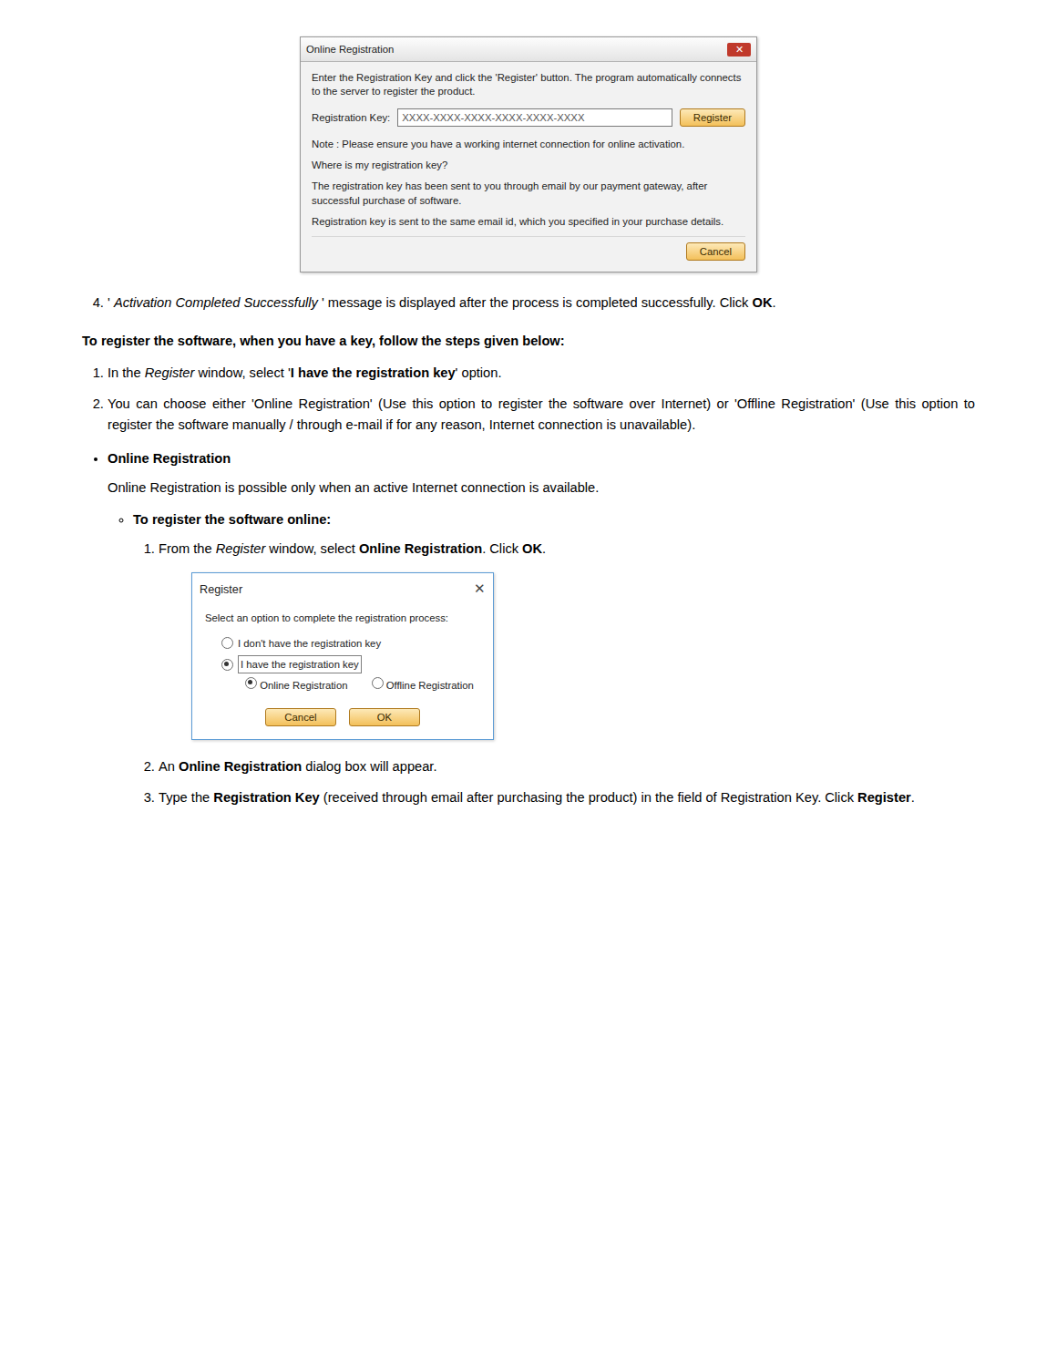Online Registration ✕
Enter the Registration Key and click the 'Register' button. The program automatically connects to the server to register the product.
Registration Key: Register
Note : Please ensure you have a working internet connection for online activation.
Where is my registration key?
The registration key has been sent to you through email by our payment gateway, after successful purchase of software.
Registration key is sent to the same email id, which you specified in your purchase details.
Cancel
' Activation Completed Successfully ' message is displayed after the process is completed successfully. Click OK.
To register the software, when you have a key, follow the steps given below:
In the Register window, select 'I have the registration key' option.
You can choose either 'Online Registration' (Use this option to register the software over Internet) or 'Offline Registration' (Use this option to register the software manually / through e-mail if for any reason, Internet connection is unavailable).
Online Registration
Online Registration is possible only when an active Internet connection is available.
To register the software online:
From the Register window, select Online Registration. Click OK.
Register ✕
Select an option to complete the registration process:
I don't have the registration key
I have the registration key
Online Registration Offline Registration
Cancel OK
An Online Registration dialog box will appear.
Type the Registration Key (received through email after purchasing the product) in the field of Registration Key. Click Register.